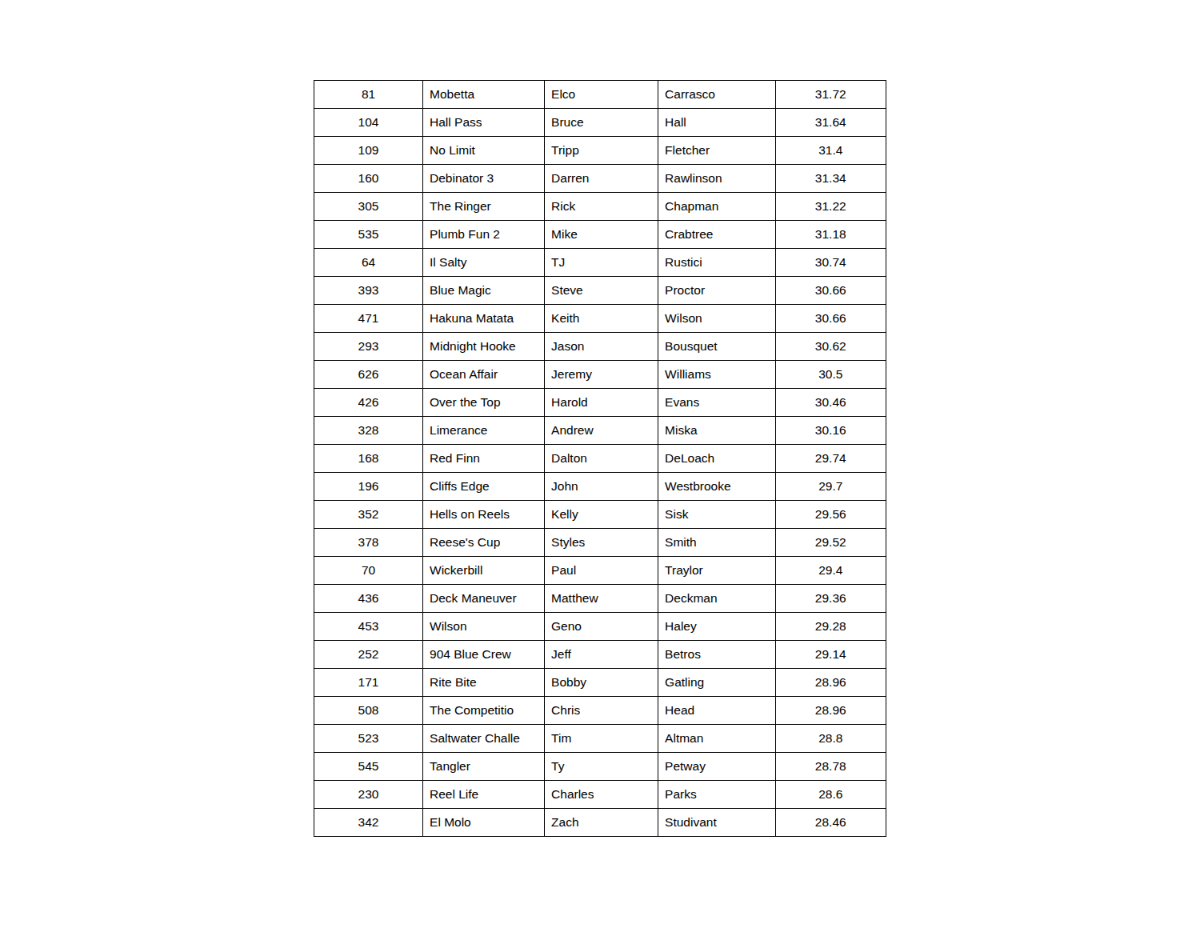| 81 | Mobetta | Elco | Carrasco | 31.72 |
| 104 | Hall Pass | Bruce | Hall | 31.64 |
| 109 | No Limit | Tripp | Fletcher | 31.4 |
| 160 | Debinator 3 | Darren | Rawlinson | 31.34 |
| 305 | The Ringer | Rick | Chapman | 31.22 |
| 535 | Plumb Fun 2 | Mike | Crabtree | 31.18 |
| 64 | Il Salty | TJ | Rustici | 30.74 |
| 393 | Blue Magic | Steve | Proctor | 30.66 |
| 471 | Hakuna Matata | Keith | Wilson | 30.66 |
| 293 | Midnight Hooke | Jason | Bousquet | 30.62 |
| 626 | Ocean Affair | Jeremy | Williams | 30.5 |
| 426 | Over the Top | Harold | Evans | 30.46 |
| 328 | Limerance | Andrew | Miska | 30.16 |
| 168 | Red Finn | Dalton | DeLoach | 29.74 |
| 196 | Cliffs Edge | John | Westbrooke | 29.7 |
| 352 | Hells on Reels | Kelly | Sisk | 29.56 |
| 378 | Reese's Cup | Styles | Smith | 29.52 |
| 70 | Wickerbill | Paul | Traylor | 29.4 |
| 436 | Deck Maneuver | Matthew | Deckman | 29.36 |
| 453 | Wilson | Geno | Haley | 29.28 |
| 252 | 904 Blue Crew | Jeff | Betros | 29.14 |
| 171 | Rite Bite | Bobby | Gatling | 28.96 |
| 508 | The Competitio | Chris | Head | 28.96 |
| 523 | Saltwater Challe | Tim | Altman | 28.8 |
| 545 | Tangler | Ty | Petway | 28.78 |
| 230 | Reel Life | Charles | Parks | 28.6 |
| 342 | El Molo | Zach | Studivant | 28.46 |